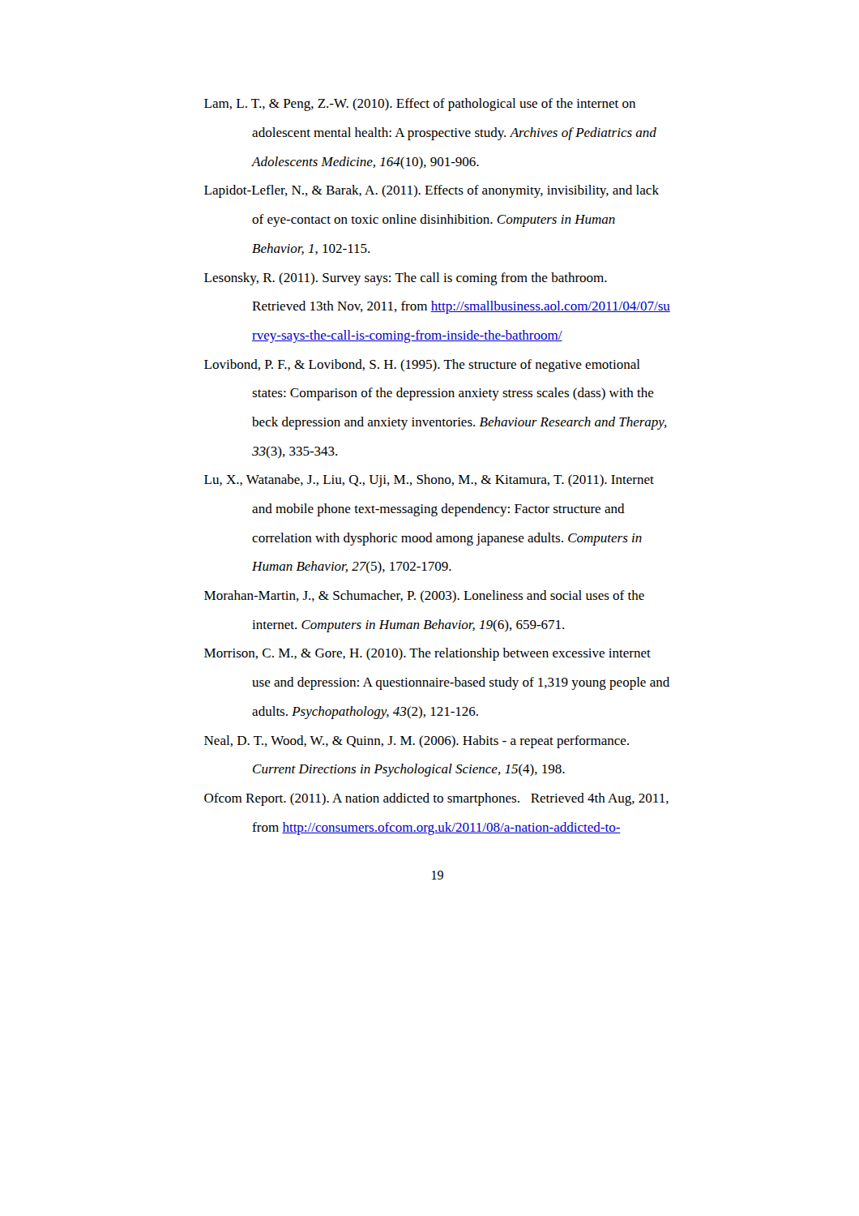Lam, L. T., & Peng, Z.-W. (2010). Effect of pathological use of the internet on adolescent mental health: A prospective study. Archives of Pediatrics and Adolescents Medicine, 164(10), 901-906.
Lapidot-Lefler, N., & Barak, A. (2011). Effects of anonymity, invisibility, and lack of eye-contact on toxic online disinhibition. Computers in Human Behavior, 1, 102-115.
Lesonsky, R. (2011). Survey says: The call is coming from the bathroom. Retrieved 13th Nov, 2011, from http://smallbusiness.aol.com/2011/04/07/survey-says-the-call-is-coming-from-inside-the-bathroom/
Lovibond, P. F., & Lovibond, S. H. (1995). The structure of negative emotional states: Comparison of the depression anxiety stress scales (dass) with the beck depression and anxiety inventories. Behaviour Research and Therapy, 33(3), 335-343.
Lu, X., Watanabe, J., Liu, Q., Uji, M., Shono, M., & Kitamura, T. (2011). Internet and mobile phone text-messaging dependency: Factor structure and correlation with dysphoric mood among japanese adults. Computers in Human Behavior, 27(5), 1702-1709.
Morahan-Martin, J., & Schumacher, P. (2003). Loneliness and social uses of the internet. Computers in Human Behavior, 19(6), 659-671.
Morrison, C. M., & Gore, H. (2010). The relationship between excessive internet use and depression: A questionnaire-based study of 1,319 young people and adults. Psychopathology, 43(2), 121-126.
Neal, D. T., Wood, W., & Quinn, J. M. (2006). Habits - a repeat performance. Current Directions in Psychological Science, 15(4), 198.
Ofcom Report. (2011). A nation addicted to smartphones. Retrieved 4th Aug, 2011, from http://consumers.ofcom.org.uk/2011/08/a-nation-addicted-to-
19